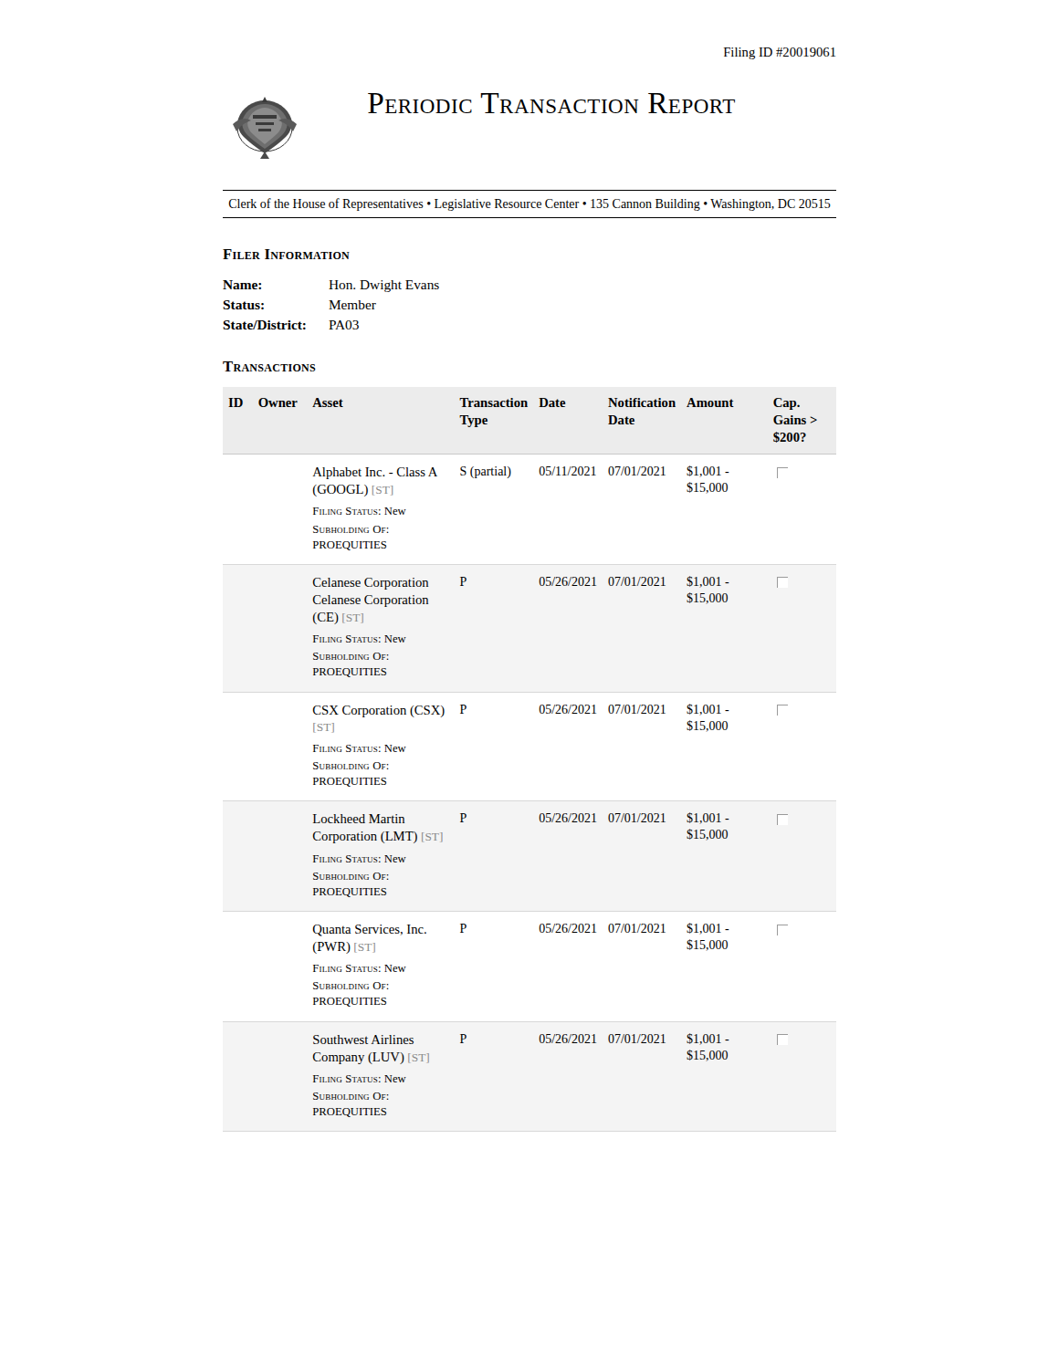Filing ID #20019061
Periodic Transaction Report
Clerk of the House of Representatives • Legislative Resource Center • 135 Cannon Building • Washington, DC 20515
Filer Information
| Name: | Hon. Dwight Evans |
| Status: | Member |
| State/District: | PA03 |
Transactions
| ID | Owner | Asset | Transaction Type | Date | Notification Date | Amount | Cap. Gains > $200? |
| --- | --- | --- | --- | --- | --- | --- | --- |
| | | Alphabet Inc. - Class A (GOOGL) [ST] Filing Status: New Subholding Of: PROEQUITIES | S (partial) | 05/11/2021 | 07/01/2021 | $1,001 - $15,000 | |
| | | Celanese Corporation Celanese Corporation (CE) [ST] Filing Status: New Subholding Of: PROEQUITIES | P | 05/26/2021 | 07/01/2021 | $1,001 - $15,000 | |
| | | CSX Corporation (CSX) [ST] Filing Status: New Subholding Of: PROEQUITIES | P | 05/26/2021 | 07/01/2021 | $1,001 - $15,000 | |
| | | Lockheed Martin Corporation (LMT) [ST] Filing Status: New Subholding Of: PROEQUITIES | P | 05/26/2021 | 07/01/2021 | $1,001 - $15,000 | |
| | | Quanta Services, Inc. (PWR) [ST] Filing Status: New Subholding Of: PROEQUITIES | P | 05/26/2021 | 07/01/2021 | $1,001 - $15,000 | |
| | | Southwest Airlines Company (LUV) [ST] Filing Status: New Subholding Of: PROEQUITIES | P | 05/26/2021 | 07/01/2021 | $1,001 - $15,000 | |